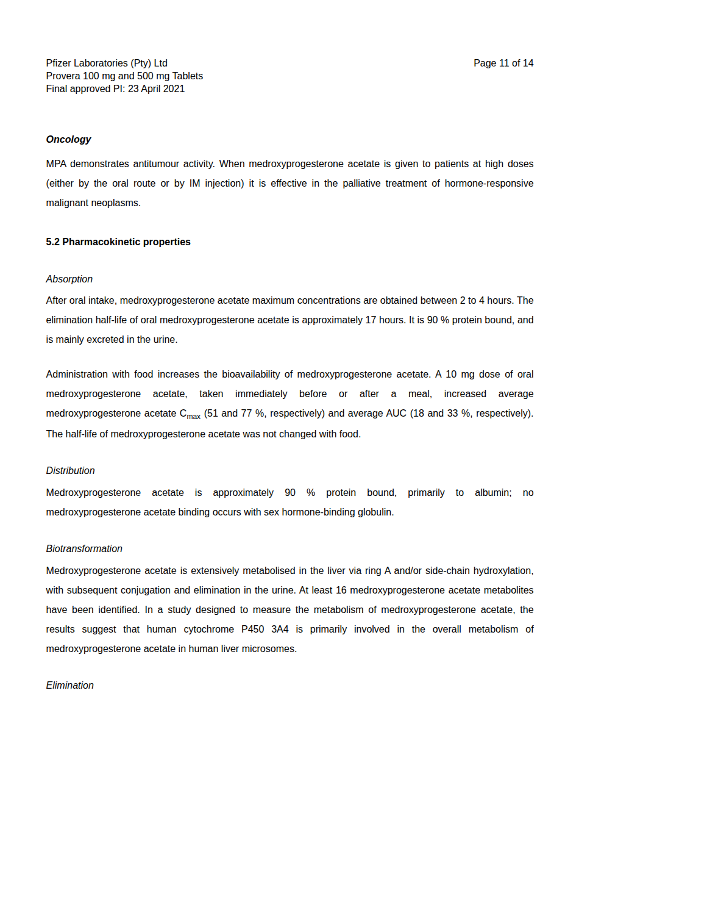Pfizer Laboratories (Pty) Ltd
Provera 100 mg and 500 mg Tablets
Final approved PI: 23 April 2021
Page 11 of 14
Oncology
MPA demonstrates antitumour activity. When medroxyprogesterone acetate is given to patients at high doses (either by the oral route or by IM injection) it is effective in the palliative treatment of hormone-responsive malignant neoplasms.
5.2 Pharmacokinetic properties
Absorption
After oral intake, medroxyprogesterone acetate maximum concentrations are obtained between 2 to 4 hours. The elimination half-life of oral medroxyprogesterone acetate is approximately 17 hours. It is 90 % protein bound, and is mainly excreted in the urine.
Administration with food increases the bioavailability of medroxyprogesterone acetate. A 10 mg dose of oral medroxyprogesterone acetate, taken immediately before or after a meal, increased average medroxyprogesterone acetate Cmax (51 and 77 %, respectively) and average AUC (18 and 33 %, respectively). The half-life of medroxyprogesterone acetate was not changed with food.
Distribution
Medroxyprogesterone acetate is approximately 90 % protein bound, primarily to albumin; no medroxyprogesterone acetate binding occurs with sex hormone-binding globulin.
Biotransformation
Medroxyprogesterone acetate is extensively metabolised in the liver via ring A and/or side-chain hydroxylation, with subsequent conjugation and elimination in the urine. At least 16 medroxyprogesterone acetate metabolites have been identified. In a study designed to measure the metabolism of medroxyprogesterone acetate, the results suggest that human cytochrome P450 3A4 is primarily involved in the overall metabolism of medroxyprogesterone acetate in human liver microsomes.
Elimination